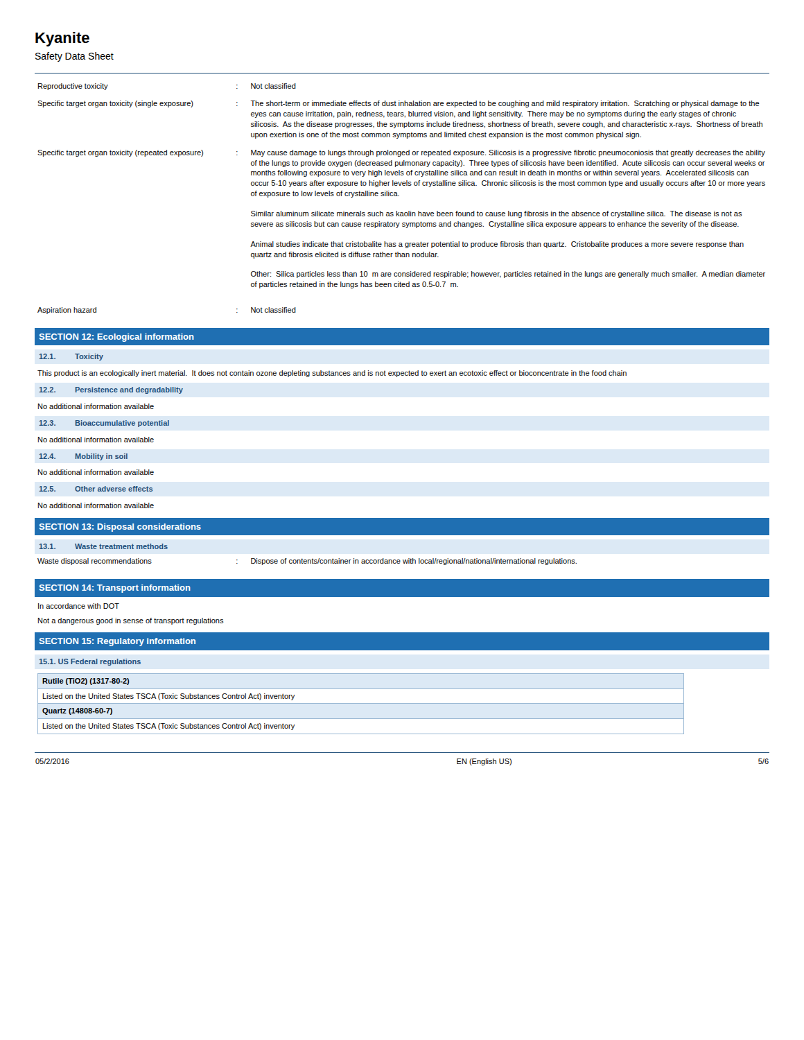Kyanite
Safety Data Sheet
| Reproductive toxicity | : | Not classified |
| Specific target organ toxicity (single exposure) | : | The short-term or immediate effects of dust inhalation are expected to be coughing and mild respiratory irritation. Scratching or physical damage to the eyes can cause irritation, pain, redness, tears, blurred vision, and light sensitivity. There may be no symptoms during the early stages of chronic silicosis. As the disease progresses, the symptoms include tiredness, shortness of breath, severe cough, and characteristic x-rays. Shortness of breath upon exertion is one of the most common symptoms and limited chest expansion is the most common physical sign. |
| Specific target organ toxicity (repeated exposure) | : | May cause damage to lungs through prolonged or repeated exposure. Silicosis is a progressive fibrotic pneumoconiosis that greatly decreases the ability of the lungs to provide oxygen (decreased pulmonary capacity). Three types of silicosis have been identified. Acute silicosis can occur several weeks or months following exposure to very high levels of crystalline silica and can result in death in months or within several years. Accelerated silicosis can occur 5-10 years after exposure to higher levels of crystalline silica. Chronic silicosis is the most common type and usually occurs after 10 or more years of exposure to low levels of crystalline silica. Similar aluminum silicate minerals such as kaolin have been found to cause lung fibrosis in the absence of crystalline silica. The disease is not as severe as silicosis but can cause respiratory symptoms and changes. Crystalline silica exposure appears to enhance the severity of the disease. Animal studies indicate that cristobalite has a greater potential to produce fibrosis than quartz. Cristobalite produces a more severe response than quartz and fibrosis elicited is diffuse rather than nodular. Other: Silica particles less than 10 m are considered respirable; however, particles retained in the lungs are generally much smaller. A median diameter of particles retained in the lungs has been cited as 0.5-0.7 m. |
| Aspiration hazard | : | Not classified |
SECTION 12: Ecological information
12.1. Toxicity
This product is an ecologically inert material. It does not contain ozone depleting substances and is not expected to exert an ecotoxic effect or bioconcentrate in the food chain
12.2. Persistence and degradability
No additional information available
12.3. Bioaccumulative potential
No additional information available
12.4. Mobility in soil
No additional information available
12.5. Other adverse effects
No additional information available
SECTION 13: Disposal considerations
13.1. Waste treatment methods
| Waste disposal recommendations | : | Dispose of contents/container in accordance with local/regional/national/international regulations. |
SECTION 14: Transport information
In accordance with DOT
Not a dangerous good in sense of transport regulations
SECTION 15: Regulatory information
15.1. US Federal regulations
| Rutile (TiO2) (1317-80-2) |
| Listed on the United States TSCA (Toxic Substances Control Act) inventory |
| Quartz (14808-60-7) |
| Listed on the United States TSCA (Toxic Substances Control Act) inventory |
| 05/2/2016 | EN (English US) | 5/6 |